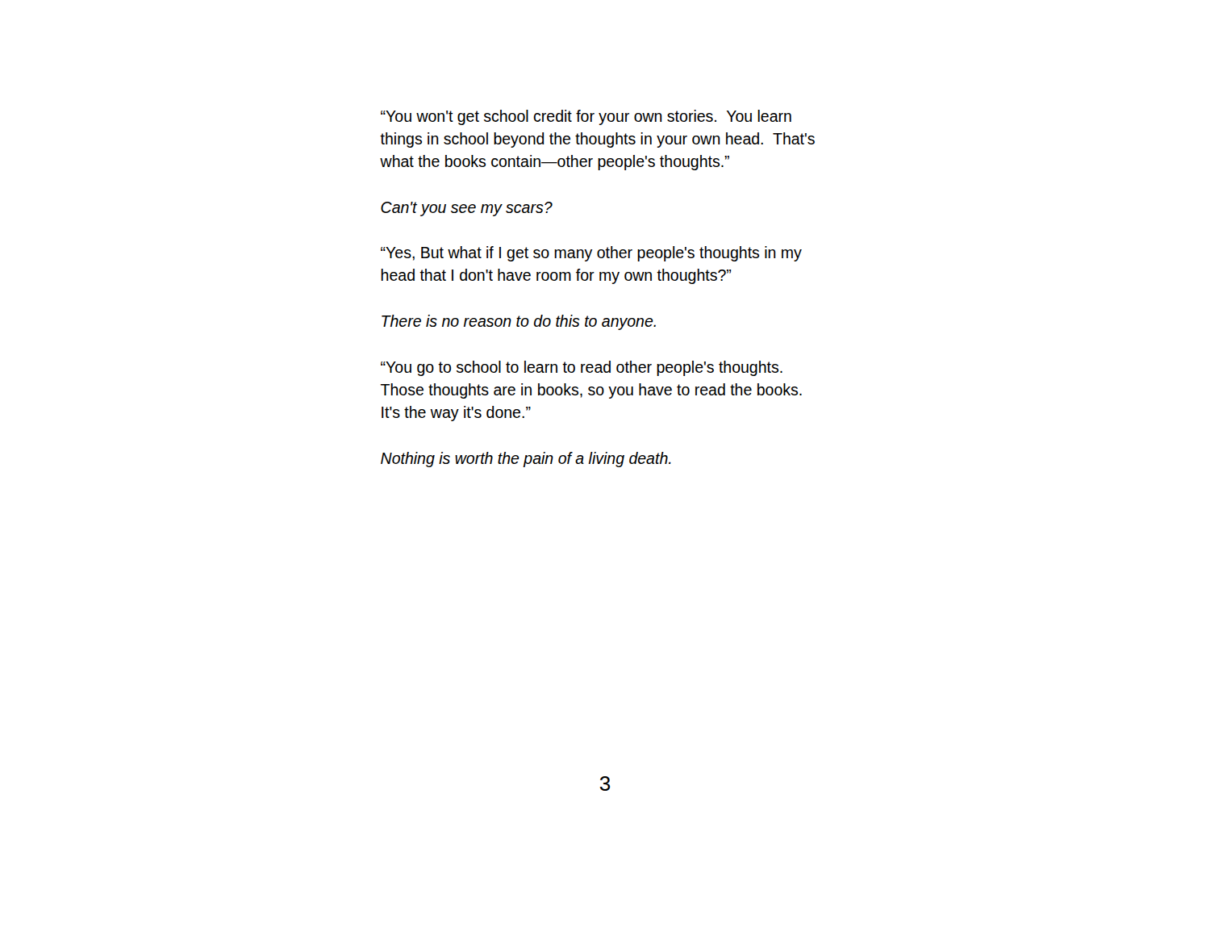“You won't get school credit for your own stories. You learn things in school beyond the thoughts in your own head. That's what the books contain—other people's thoughts.”
Can't you see my scars?
“Yes, But what if I get so many other people's thoughts in my head that I don't have room for my own thoughts?”
There is no reason to do this to anyone.
“You go to school to learn to read other people's thoughts. Those thoughts are in books, so you have to read the books. It's the way it's done.”
Nothing is worth the pain of a living death.
3